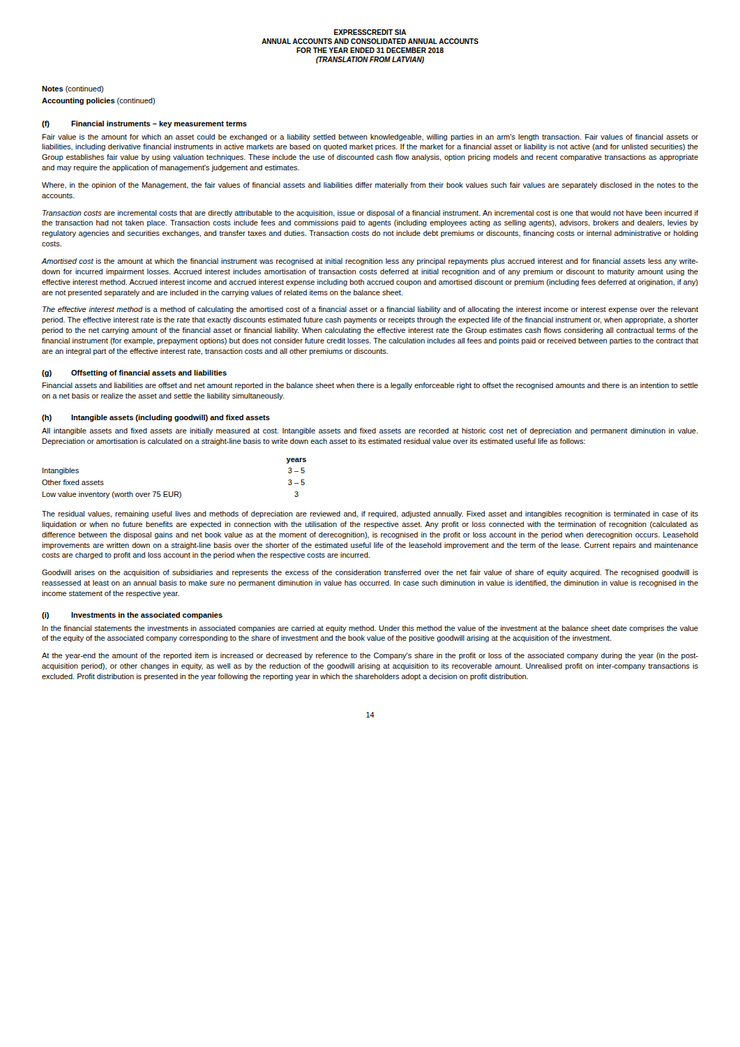EXPRESSCREDIT SIA
ANNUAL ACCOUNTS AND CONSOLIDATED ANNUAL ACCOUNTS
FOR THE YEAR ENDED 31 DECEMBER 2018
(TRANSLATION FROM LATVIAN)
Notes (continued)
Accounting policies (continued)
(f) Financial instruments – key measurement terms
Fair value is the amount for which an asset could be exchanged or a liability settled between knowledgeable, willing parties in an arm's length transaction. Fair values of financial assets or liabilities, including derivative financial instruments in active markets are based on quoted market prices. If the market for a financial asset or liability is not active (and for unlisted securities) the Group establishes fair value by using valuation techniques. These include the use of discounted cash flow analysis, option pricing models and recent comparative transactions as appropriate and may require the application of management's judgement and estimates.
Where, in the opinion of the Management, the fair values of financial assets and liabilities differ materially from their book values such fair values are separately disclosed in the notes to the accounts.
Transaction costs are incremental costs that are directly attributable to the acquisition, issue or disposal of a financial instrument. An incremental cost is one that would not have been incurred if the transaction had not taken place. Transaction costs include fees and commissions paid to agents (including employees acting as selling agents), advisors, brokers and dealers, levies by regulatory agencies and securities exchanges, and transfer taxes and duties. Transaction costs do not include debt premiums or discounts, financing costs or internal administrative or holding costs.
Amortised cost is the amount at which the financial instrument was recognised at initial recognition less any principal repayments plus accrued interest and for financial assets less any write-down for incurred impairment losses. Accrued interest includes amortisation of transaction costs deferred at initial recognition and of any premium or discount to maturity amount using the effective interest method. Accrued interest income and accrued interest expense including both accrued coupon and amortised discount or premium (including fees deferred at origination, if any) are not presented separately and are included in the carrying values of related items on the balance sheet.
The effective interest method is a method of calculating the amortised cost of a financial asset or a financial liability and of allocating the interest income or interest expense over the relevant period. The effective interest rate is the rate that exactly discounts estimated future cash payments or receipts through the expected life of the financial instrument or, when appropriate, a shorter period to the net carrying amount of the financial asset or financial liability. When calculating the effective interest rate the Group estimates cash flows considering all contractual terms of the financial instrument (for example, prepayment options) but does not consider future credit losses. The calculation includes all fees and points paid or received between parties to the contract that are an integral part of the effective interest rate, transaction costs and all other premiums or discounts.
(g) Offsetting of financial assets and liabilities
Financial assets and liabilities are offset and net amount reported in the balance sheet when there is a legally enforceable right to offset the recognised amounts and there is an intention to settle on a net basis or realize the asset and settle the liability simultaneously.
(h) Intangible assets (including goodwill) and fixed assets
All intangible assets and fixed assets are initially measured at cost. Intangible assets and fixed assets are recorded at historic cost net of depreciation and permanent diminution in value. Depreciation or amortisation is calculated on a straight-line basis to write down each asset to its estimated residual value over its estimated useful life as follows:
| | years |
| Intangibles | 3 – 5 |
| Other fixed assets | 3 – 5 |
| Low value inventory (worth over 75 EUR) | 3 |
The residual values, remaining useful lives and methods of depreciation are reviewed and, if required, adjusted annually. Fixed asset and intangibles recognition is terminated in case of its liquidation or when no future benefits are expected in connection with the utilisation of the respective asset. Any profit or loss connected with the termination of recognition (calculated as difference between the disposal gains and net book value as at the moment of derecognition), is recognised in the profit or loss account in the period when derecognition occurs. Leasehold improvements are written down on a straight-line basis over the shorter of the estimated useful life of the leasehold improvement and the term of the lease. Current repairs and maintenance costs are charged to profit and loss account in the period when the respective costs are incurred.
Goodwill arises on the acquisition of subsidiaries and represents the excess of the consideration transferred over the net fair value of share of equity acquired. The recognised goodwill is reassessed at least on an annual basis to make sure no permanent diminution in value has occurred. In case such diminution in value is identified, the diminution in value is recognised in the income statement of the respective year.
(i) Investments in the associated companies
In the financial statements the investments in associated companies are carried at equity method. Under this method the value of the investment at the balance sheet date comprises the value of the equity of the associated company corresponding to the share of investment and the book value of the positive goodwill arising at the acquisition of the investment.
At the year-end the amount of the reported item is increased or decreased by reference to the Company's share in the profit or loss of the associated company during the year (in the post-acquisition period), or other changes in equity, as well as by the reduction of the goodwill arising at acquisition to its recoverable amount. Unrealised profit on inter-company transactions is excluded. Profit distribution is presented in the year following the reporting year in which the shareholders adopt a decision on profit distribution.
14